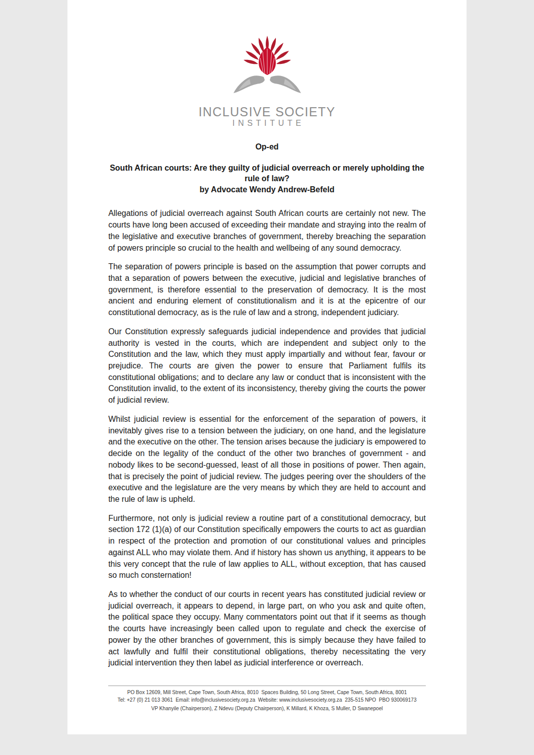INCLUSIVE SOCIETY
INSTITUTE
Op-ed
South African courts: Are they guilty of judicial overreach or merely upholding the rule of law?
by Advocate Wendy Andrew-Befeld
Allegations of judicial overreach against South African courts are certainly not new. The courts have long been accused of exceeding their mandate and straying into the realm of the legislative and executive branches of government, thereby breaching the separation of powers principle so crucial to the health and wellbeing of any sound democracy.
The separation of powers principle is based on the assumption that power corrupts and that a separation of powers between the executive, judicial and legislative branches of government, is therefore essential to the preservation of democracy. It is the most ancient and enduring element of constitutionalism and it is at the epicentre of our constitutional democracy, as is the rule of law and a strong, independent judiciary.
Our Constitution expressly safeguards judicial independence and provides that judicial authority is vested in the courts, which are independent and subject only to the Constitution and the law, which they must apply impartially and without fear, favour or prejudice. The courts are given the power to ensure that Parliament fulfils its constitutional obligations; and to declare any law or conduct that is inconsistent with the Constitution invalid, to the extent of its inconsistency, thereby giving the courts the power of judicial review.
Whilst judicial review is essential for the enforcement of the separation of powers, it inevitably gives rise to a tension between the judiciary, on one hand, and the legislature and the executive on the other. The tension arises because the judiciary is empowered to decide on the legality of the conduct of the other two branches of government - and nobody likes to be second-guessed, least of all those in positions of power. Then again, that is precisely the point of judicial review. The judges peering over the shoulders of the executive and the legislature are the very means by which they are held to account and the rule of law is upheld.
Furthermore, not only is judicial review a routine part of a constitutional democracy, but section 172 (1)(a) of our Constitution specifically empowers the courts to act as guardian in respect of the protection and promotion of our constitutional values and principles against ALL who may violate them. And if history has shown us anything, it appears to be this very concept that the rule of law applies to ALL, without exception, that has caused so much consternation!
As to whether the conduct of our courts in recent years has constituted judicial review or judicial overreach, it appears to depend, in large part, on who you ask and quite often, the political space they occupy. Many commentators point out that if it seems as though the courts have increasingly been called upon to regulate and check the exercise of power by the other branches of government, this is simply because they have failed to act lawfully and fulfil their constitutional obligations, thereby necessitating the very judicial intervention they then label as judicial interference or overreach.
PO Box 12609, Mill Street, Cape Town, South Africa, 8010 Spaces Building, 50 Long Street, Cape Town, South Africa, 8001
Tel: +27 (0) 21 013 3061 Email: info@inclusivesociety.org.za Website: www.inclusivesociety.org.za 235-515 NPO PBO 930069173
VP Khanyile (Chairperson), Z Ndevu (Deputy Chairperson), K Millard, K Khoza, S Muller, D Swanepoel